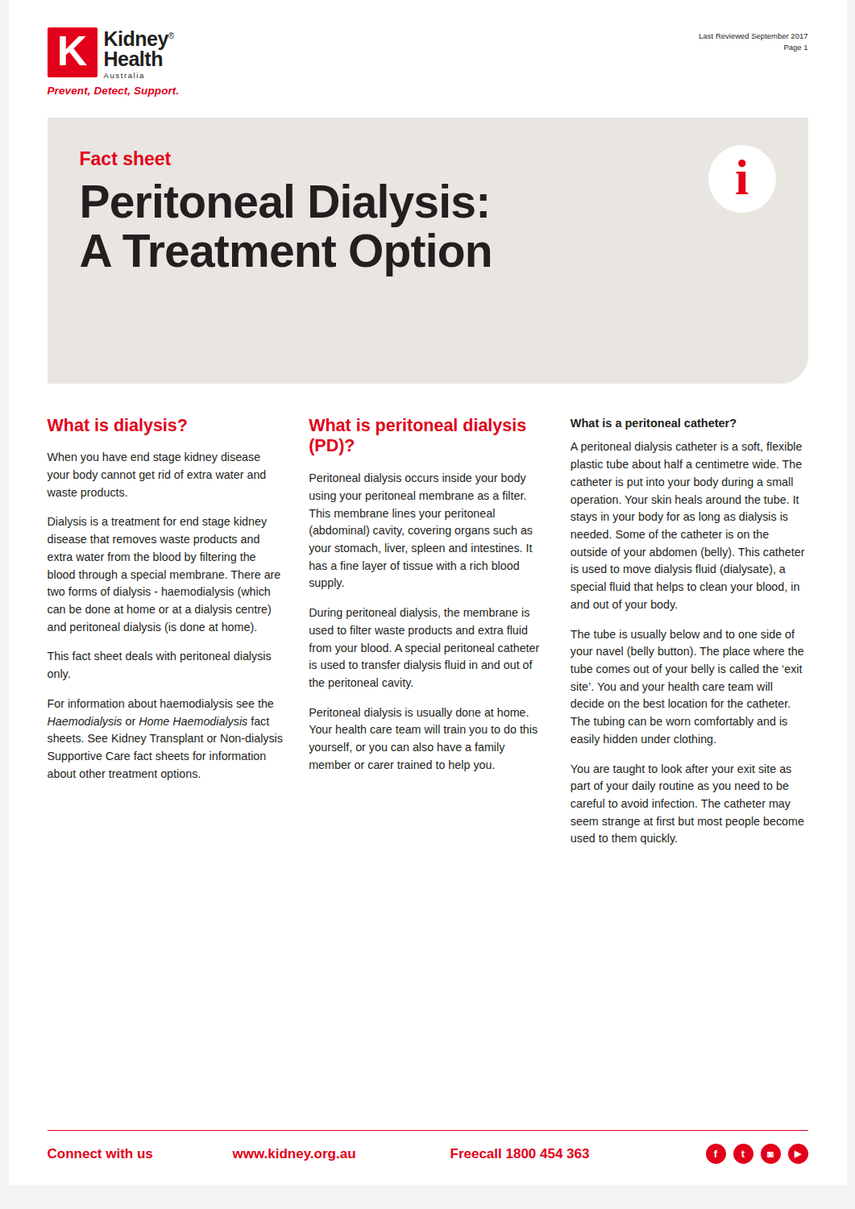K
Kidney® Health Australia
Prevent, Detect, Support.
Last Reviewed September 2017
Page 1
Fact sheet
Peritoneal Dialysis:
A Treatment Option
i
What is dialysis?
When you have end stage kidney disease your body cannot get rid of extra water and waste products.
Dialysis is a treatment for end stage kidney disease that removes waste products and extra water from the blood by filtering the blood through a special membrane. There are two forms of dialysis - haemodialysis (which can be done at home or at a dialysis centre) and peritoneal dialysis (is done at home).
This fact sheet deals with peritoneal dialysis only.
For information about haemodialysis see the Haemodialysis or Home Haemodialysis fact sheets. See Kidney Transplant or Non-dialysis Supportive Care fact sheets for information about other treatment options.
What is peritoneal dialysis (PD)?
Peritoneal dialysis occurs inside your body using your peritoneal membrane as a filter. This membrane lines your peritoneal (abdominal) cavity, covering organs such as your stomach, liver, spleen and intestines. It has a fine layer of tissue with a rich blood supply.
During peritoneal dialysis, the membrane is used to filter waste products and extra fluid from your blood. A special peritoneal catheter is used to transfer dialysis fluid in and out of the peritoneal cavity.
Peritoneal dialysis is usually done at home. Your health care team will train you to do this yourself, or you can also have a family member or carer trained to help you.
What is a peritoneal catheter?
A peritoneal dialysis catheter is a soft, flexible plastic tube about half a centimetre wide. The catheter is put into your body during a small operation. Your skin heals around the tube. It stays in your body for as long as dialysis is needed. Some of the catheter is on the outside of your abdomen (belly). This catheter is used to move dialysis fluid (dialysate), a special fluid that helps to clean your blood, in and out of your body.
The tube is usually below and to one side of your navel (belly button). The place where the tube comes out of your belly is called the ‘exit site’. You and your health care team will decide on the best location for the catheter. The tubing can be worn comfortably and is easily hidden under clothing.
You are taught to look after your exit site as part of your daily routine as you need to be careful to avoid infection. The catheter may seem strange at first but most people become used to them quickly.
Connect with us
www.kidney.org.au
Freecall 1800 454 363
f
t
◙
▶